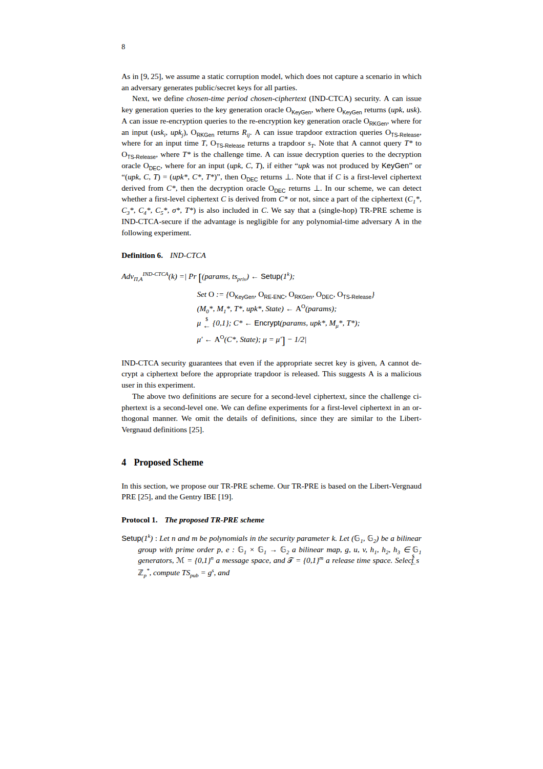8
As in [9, 25], we assume a static corruption model, which does not capture a scenario in which an adversary generates public/secret keys for all parties.
Next, we define chosen-time period chosen-ciphertext (IND-CTCA) security. A can issue key generation queries to the key generation oracle OKeyGen, where OKeyGen returns (upk, usk). A can issue re-encryption queries to the re-encryption key generation oracle ORKGen, where for an input (uski, upkj), ORKGen returns Rij. A can issue trapdoor extraction queries OTS-Release, where for an input time T, OTS-Release returns a trapdoor sT. Note that A cannot query T* to OTS-Release, where T* is the challenge time. A can issue decryption queries to the decryption oracle ODEC, where for an input (upk, C, T), if either “upk was not produced by KeyGen” or “(upk, C, T) = (upk*, C*, T*)”, then ODEC returns ⊥. Note that if C is a first-level ciphertext derived from C*, then the decryption oracle ODEC returns ⊥. In our scheme, we can detect whether a first-level ciphertext C is derived from C* or not, since a part of the ciphertext (C1*, C3*, C4*, C5*, σ*, T*) is also included in C. We say that a (single-hop) TR-PRE scheme is IND-CTCA-secure if the advantage is negligible for any polynomial-time adversary A in the following experiment.
Definition 6. IND-CTCA
AdvΠ,AIND-CTCA(k) =| Pr [(params, tspriv) ← Setup(1k); Set O := {OKeyGen, ORE-ENC, ORKGen, ODEC, OTS-Release} (M0*, M1*, T*, upk*, State) ← AO(params); μ $← {0,1}; C* ← Encrypt(params, upk*, Mμ*, T*); μ′ ← AO(C*, State); μ = μ′] − 1/2|
IND-CTCA security guarantees that even if the appropriate secret key is given, A cannot decrypt a ciphertext before the appropriate trapdoor is released. This suggests A is a malicious user in this experiment.
The above two definitions are secure for a second-level ciphertext, since the challenge ciphertext is a second-level one. We can define experiments for a first-level ciphertext in an orthogonal manner. We omit the details of definitions, since they are similar to the Libert-Vergnaud definitions [25].
4 Proposed Scheme
In this section, we propose our TR-PRE scheme. Our TR-PRE is based on the Libert-Vergnaud PRE [25], and the Gentry IBE [19].
Protocol 1. The proposed TR-PRE scheme
Setup(1k) : Let n and m be polynomials in the security parameter k. Let (𝔾1, 𝔾2) be a bilinear group with prime order p, e : 𝔾1 × 𝔾1 → 𝔾2 a bilinear map, g, u, v, h1, h2, h3 ∈ 𝔾1 generators, ℳ = {0,1}n a message space, and 𝒯 = {0,1}m a release time space. Select s $← ℤp*, compute TSpub = gs, and